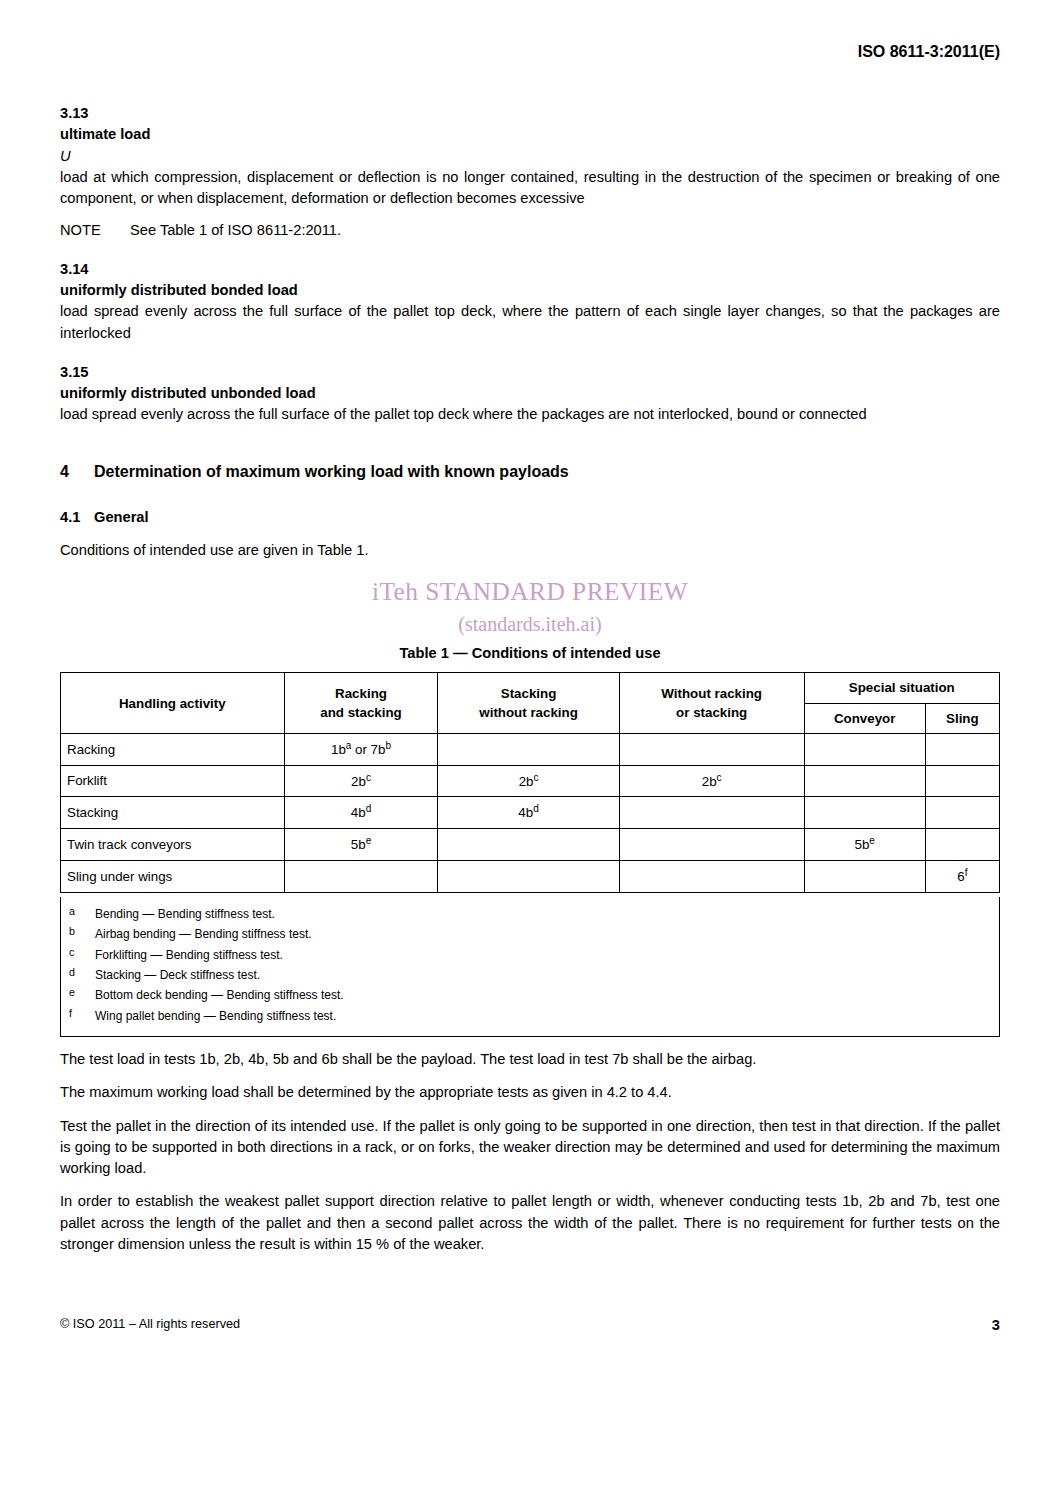ISO 8611-3:2011(E)
3.13
ultimate load
U
load at which compression, displacement or deflection is no longer contained, resulting in the destruction of the specimen or breaking of one component, or when displacement, deformation or deflection becomes excessive
NOTESee Table 1 of ISO 8611-2:2011.
3.14
uniformly distributed bonded load
load spread evenly across the full surface of the pallet top deck, where the pattern of each single layer changes, so that the packages are interlocked
3.15
uniformly distributed unbonded load
load spread evenly across the full surface of the pallet top deck where the packages are not interlocked, bound or connected
4 Determination of maximum working load with known payloads
4.1 General
Conditions of intended use are given in Table 1.
iTeh STANDARD PREVIEW
(standards.iteh.ai)
Table 1 — Conditions of intended use
| Handling activity | Racking and stacking | Stacking without racking | Without racking or stacking | Special situation |
| --- | --- | --- | --- | --- |
| Conveyor | Sling |
| Racking | 1b a or 7b b | | | | |
| Forklift | 2b c | 2b c | 2b c | | |
| Stacking | 4b d | 4b d | | | |
| Twin track conveyors | 5b e | | | 5b e | |
| Sling under wings | | | | | 6 f |
a Bending — Bending stiffness test.
b Airbag bending — Bending stiffness test.
c Forklifting — Bending stiffness test.
d Stacking — Deck stiffness test.
e Bottom deck bending — Bending stiffness test.
f Wing pallet bending — Bending stiffness test.
The test load in tests 1b, 2b, 4b, 5b and 6b shall be the payload. The test load in test 7b shall be the airbag.
The maximum working load shall be determined by the appropriate tests as given in 4.2 to 4.4.
Test the pallet in the direction of its intended use. If the pallet is only going to be supported in one direction, then test in that direction. If the pallet is going to be supported in both directions in a rack, or on forks, the weaker direction may be determined and used for determining the maximum working load.
In order to establish the weakest pallet support direction relative to pallet length or width, whenever conducting tests 1b, 2b and 7b, test one pallet across the length of the pallet and then a second pallet across the width of the pallet. There is no requirement for further tests on the stronger dimension unless the result is within 15 % of the weaker.
© ISO 2011 – All rights reserved
3